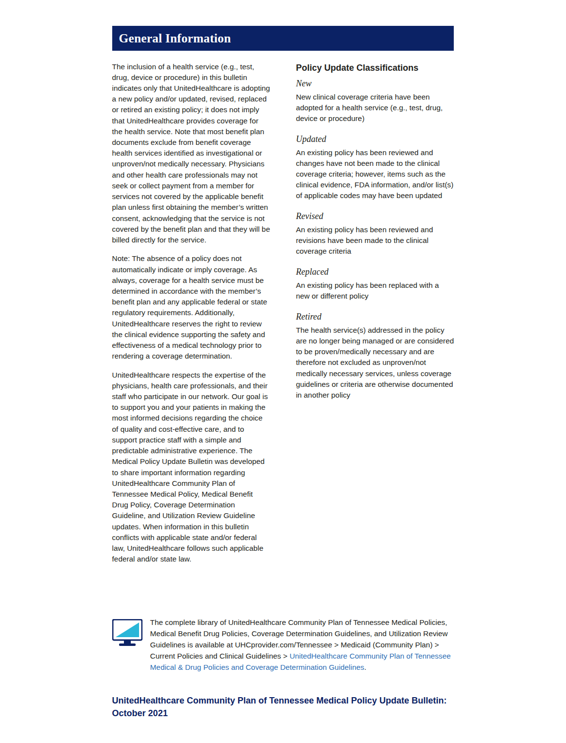General Information
The inclusion of a health service (e.g., test, drug, device or procedure) in this bulletin indicates only that UnitedHealthcare is adopting a new policy and/or updated, revised, replaced or retired an existing policy; it does not imply that UnitedHealthcare provides coverage for the health service. Note that most benefit plan documents exclude from benefit coverage health services identified as investigational or unproven/not medically necessary. Physicians and other health care professionals may not seek or collect payment from a member for services not covered by the applicable benefit plan unless first obtaining the member’s written consent, acknowledging that the service is not covered by the benefit plan and that they will be billed directly for the service.
Note: The absence of a policy does not automatically indicate or imply coverage. As always, coverage for a health service must be determined in accordance with the member’s benefit plan and any applicable federal or state regulatory requirements. Additionally, UnitedHealthcare reserves the right to review the clinical evidence supporting the safety and effectiveness of a medical technology prior to rendering a coverage determination.
UnitedHealthcare respects the expertise of the physicians, health care professionals, and their staff who participate in our network. Our goal is to support you and your patients in making the most informed decisions regarding the choice of quality and cost-effective care, and to support practice staff with a simple and predictable administrative experience. The Medical Policy Update Bulletin was developed to share important information regarding UnitedHealthcare Community Plan of Tennessee Medical Policy, Medical Benefit Drug Policy, Coverage Determination Guideline, and Utilization Review Guideline updates. When information in this bulletin conflicts with applicable state and/or federal law, UnitedHealthcare follows such applicable federal and/or state law.
Policy Update Classifications
New
New clinical coverage criteria have been adopted for a health service (e.g., test, drug, device or procedure)
Updated
An existing policy has been reviewed and changes have not been made to the clinical coverage criteria; however, items such as the clinical evidence, FDA information, and/or list(s) of applicable codes may have been updated
Revised
An existing policy has been reviewed and revisions have been made to the clinical coverage criteria
Replaced
An existing policy has been replaced with a new or different policy
Retired
The health service(s) addressed in the policy are no longer being managed or are considered to be proven/medically necessary and are therefore not excluded as unproven/not medically necessary services, unless coverage guidelines or criteria are otherwise documented in another policy
The complete library of UnitedHealthcare Community Plan of Tennessee Medical Policies, Medical Benefit Drug Policies, Coverage Determination Guidelines, and Utilization Review Guidelines is available at UHCprovider.com/Tennessee > Medicaid (Community Plan) > Current Policies and Clinical Guidelines > UnitedHealthcare Community Plan of Tennessee Medical & Drug Policies and Coverage Determination Guidelines.
UnitedHealthcare Community Plan of Tennessee Medical Policy Update Bulletin: October 2021